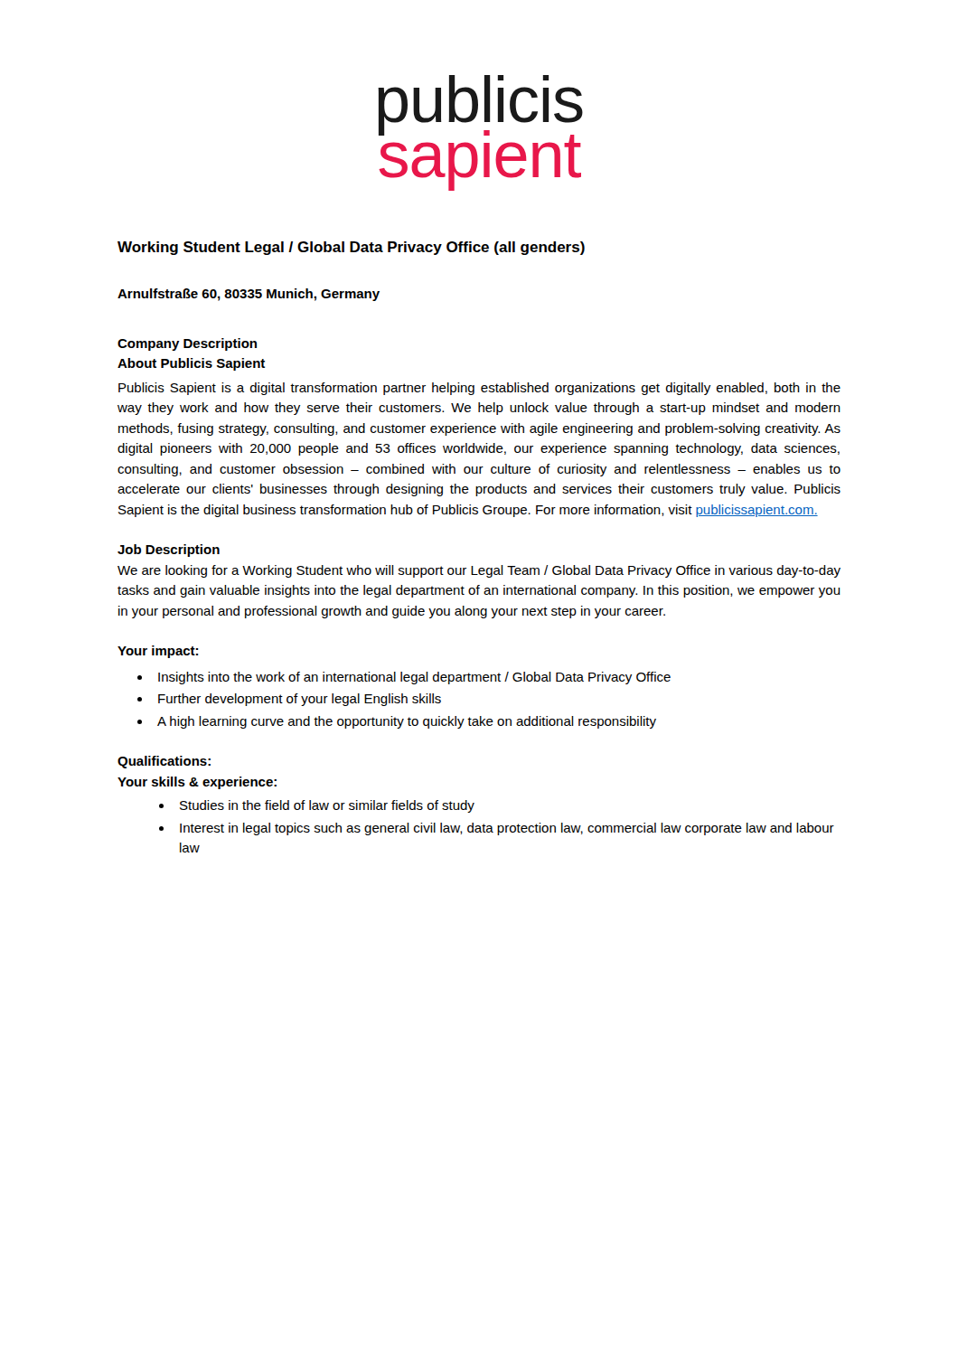publicis sapient
Working Student Legal / Global Data Privacy Office (all genders)
Arnulfstraße 60, 80335 Munich, Germany
Company Description
About Publicis Sapient
Publicis Sapient is a digital transformation partner helping established organizations get digitally enabled, both in the way they work and how they serve their customers. We help unlock value through a start-up mindset and modern methods, fusing strategy, consulting, and customer experience with agile engineering and problem-solving creativity. As digital pioneers with 20,000 people and 53 offices worldwide, our experience spanning technology, data sciences, consulting, and customer obsession – combined with our culture of curiosity and relentlessness – enables us to accelerate our clients' businesses through designing the products and services their customers truly value. Publicis Sapient is the digital business transformation hub of Publicis Groupe. For more information, visit publicissapient.com.
Job Description
We are looking for a Working Student who will support our Legal Team / Global Data Privacy Office in various day-to-day tasks and gain valuable insights into the legal department of an international company. In this position, we empower you in your personal and professional growth and guide you along your next step in your career.
Your impact:
Insights into the work of an international legal department / Global Data Privacy Office
Further development of your legal English skills
A high learning curve and the opportunity to quickly take on additional responsibility
Qualifications:
Your skills & experience:
Studies in the field of law or similar fields of study
Interest in legal topics such as general civil law, data protection law, commercial law corporate law and labour law